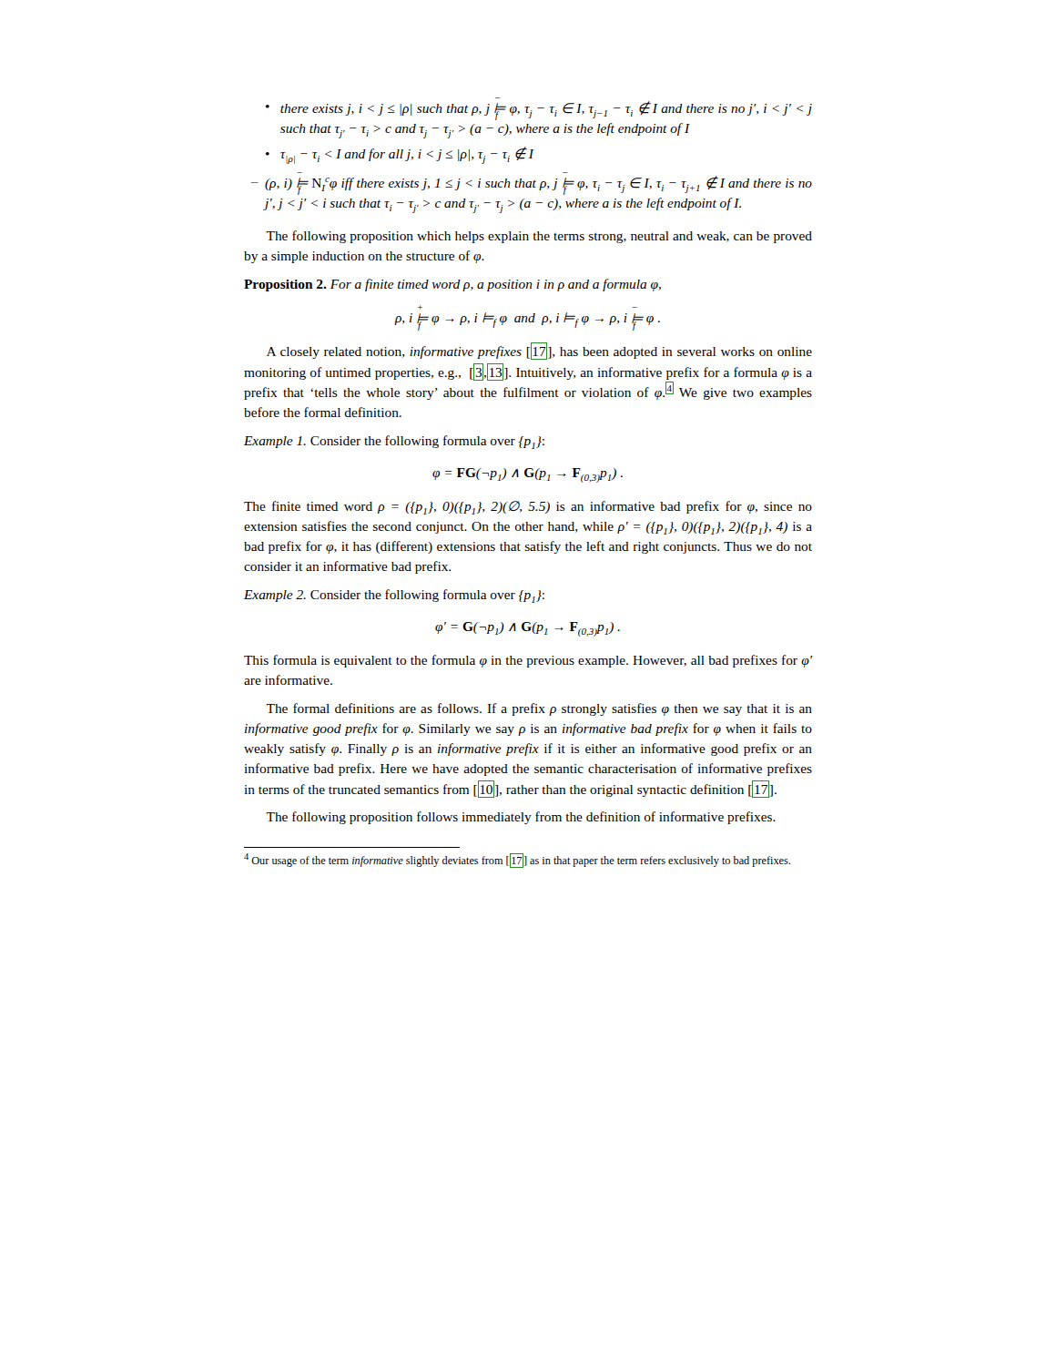there exists j, i < j ≤ |ρ| such that ρ, j −⊨f φ, τj − τi ∈ I, τj−1 − τi ∉ I and there is no j′, i < j′ < j such that τj′ − τi > c and τj − τj′ > (a − c), where a is the left endpoint of I
τ|ρ| − τi < I and for all j, i < j ≤ |ρ|, τj − τi ∉ I
(ρ, i) −⊨f NIcφ iff there exists j, 1 ≤ j < i such that ρ, j −⊨f φ, τi − τj ∈ I, τi − τj+1 ∉ I and there is no j′, j < j′ < i such that τi − τj′ > c and τj′ − τj > (a − c), where a is the left endpoint of I.
The following proposition which helps explain the terms strong, neutral and weak, can be proved by a simple induction on the structure of φ.
Proposition 2. For a finite timed word ρ, a position i in ρ and a formula φ,
ρ, i +⊨f φ → ρ, i ⊨f φ and ρ, i ⊨f φ → ρ, i −⊨f φ .
A closely related notion, informative prefixes [17], has been adopted in several works on online monitoring of untimed properties, e.g., [3,13]. Intuitively, an informative prefix for a formula φ is a prefix that ‘tells the whole story’ about the fulfilment or violation of φ.4 We give two examples before the formal definition.
Example 1. Consider the following formula over {p1}:
φ = FG(¬p1) ∧ G(p1 → F(0,3)p1) .
The finite timed word ρ = ({p1}, 0)({p1}, 2)(∅, 5.5) is an informative bad prefix for φ, since no extension satisfies the second conjunct. On the other hand, while ρ′ = ({p1}, 0)({p1}, 2)({p1}, 4) is a bad prefix for φ, it has (different) extensions that satisfy the left and right conjuncts. Thus we do not consider it an informative bad prefix.
Example 2. Consider the following formula over {p1}:
φ′ = G(¬p1) ∧ G(p1 → F(0,3)p1) .
This formula is equivalent to the formula φ in the previous example. However, all bad prefixes for φ′ are informative.
The formal definitions are as follows. If a prefix ρ strongly satisfies φ then we say that it is an informative good prefix for φ. Similarly we say ρ is an informative bad prefix for φ when it fails to weakly satisfy φ. Finally ρ is an informative prefix if it is either an informative good prefix or an informative bad prefix. Here we have adopted the semantic characterisation of informative prefixes in terms of the truncated semantics from [10], rather than the original syntactic definition [17].
The following proposition follows immediately from the definition of informative prefixes.
4 Our usage of the term informative slightly deviates from [17] as in that paper the term refers exclusively to bad prefixes.